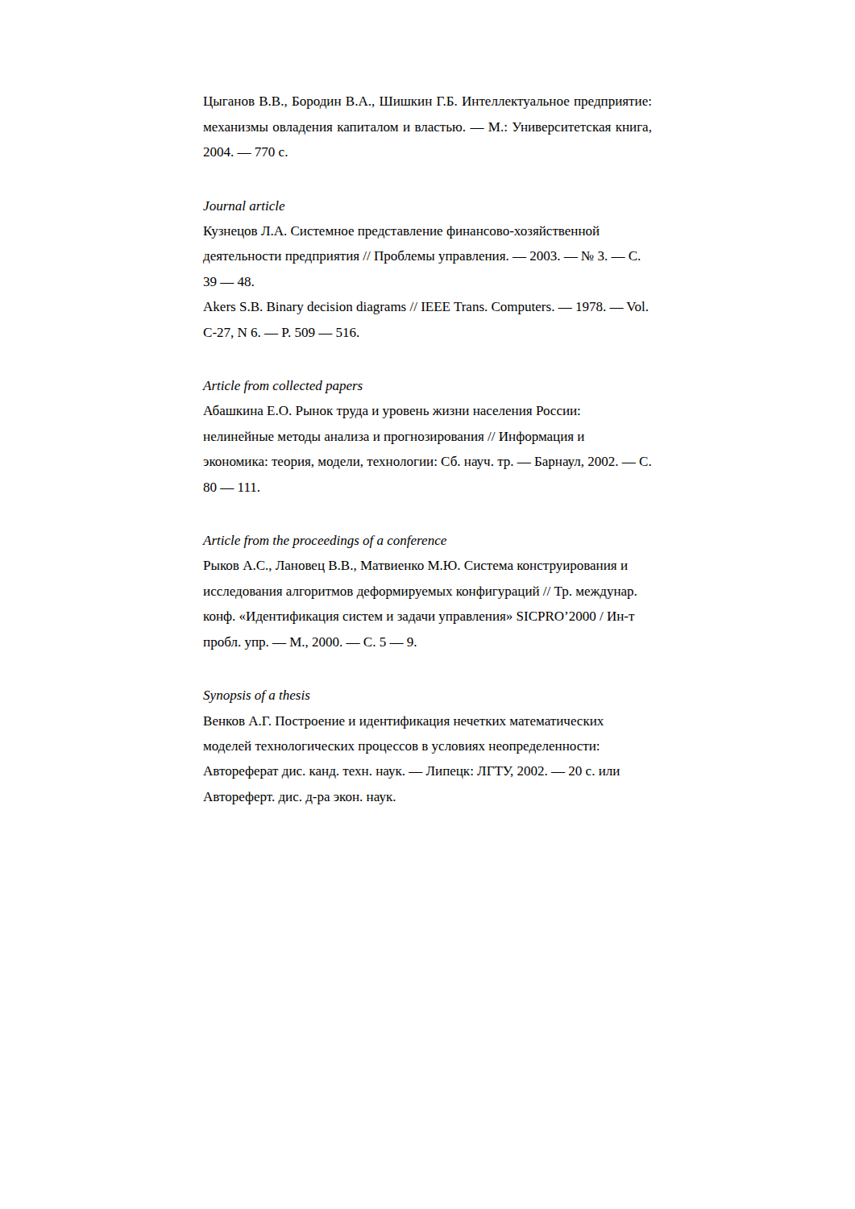Цыганов В.В., Бородин В.А., Шишкин Г.Б. Интеллектуальное предприятие: механизмы овладения капиталом и властью. — М.: Университетская книга, 2004. — 770 с.
Journal article
Кузнецов Л.А. Системное представление финансово-хозяйственной деятельности предприятия // Проблемы управления. — 2003. — № 3. — С. 39 — 48.
Akers S.B. Binary decision diagrams // IEEE Trans. Computers. — 1978. — Vol. C-27, N 6. — P. 509 — 516.
Article from collected papers
Абашкина Е.О. Рынок труда и уровень жизни населения России: нелинейные методы анализа и прогнозирования // Информация и экономика: теория, модели, технологии: Сб. науч. тр. — Барнаул, 2002. — С. 80 — 111.
Article from the proceedings of a conference
Рыков А.С., Лановец В.В., Матвиенко М.Ю. Система конструирования и исследования алгоритмов деформируемых конфигураций // Тр. междунар. конф. «Идентификация систем и задачи управления» SICPRO’2000 / Ин-т пробл. упр. — М., 2000. — С. 5 — 9.
Synopsis of a thesis
Венков А.Г. Построение и идентификация нечетких математических моделей технологических процессов в условиях неопределенности: Автореферат дис. канд. техн. наук. — Липецк: ЛГТУ, 2002. — 20 с. или Автореферт. дис. д-ра экон. наук.